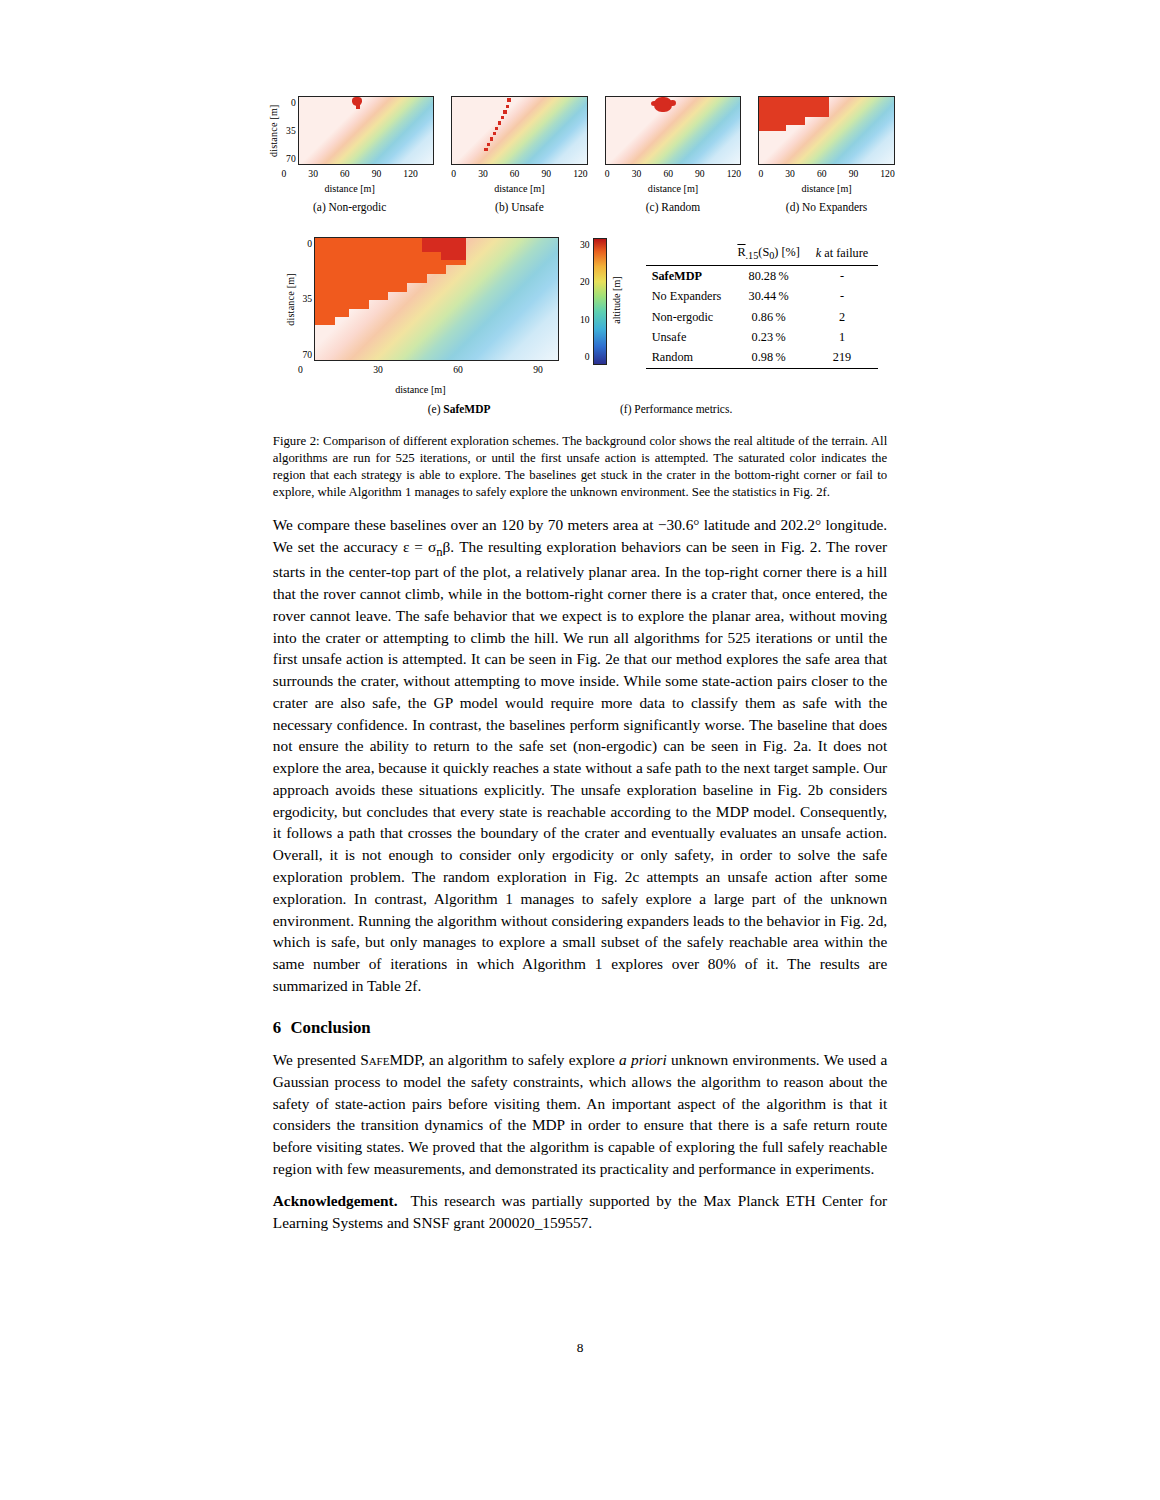distance [m]
03570
0306090120
distance [m]
(a) Non-ergodic
0306090120
distance [m]
(b) Unsafe
0306090120
distance [m]
(c) Random
0306090120
distance [m]
(d) No Expanders
distance [m]
03570
0306090
distance [m]
3020100
altitude [m]
| | R .15 (S 0 ) [%] | k at failure |
| --- | --- | --- |
| SafeMDP | 80.28 % | - |
| No Expanders | 30.44 % | - |
| Non-ergodic | 0.86 % | 2 |
| Unsafe | 0.23 % | 1 |
| Random | 0.98 % | 219 |
(e) SafeMDP (f) Performance metrics.
Figure 2: Comparison of different exploration schemes. The background color shows the real altitude of the terrain. All algorithms are run for 525 iterations, or until the first unsafe action is attempted. The saturated color indicates the region that each strategy is able to explore. The baselines get stuck in the crater in the bottom-right corner or fail to explore, while Algorithm 1 manages to safely explore the unknown environment. See the statistics in Fig. 2f.
We compare these baselines over an 120 by 70 meters area at −30.6° latitude and 202.2° longitude. We set the accuracy ε = σnβ. The resulting exploration behaviors can be seen in Fig. 2. The rover starts in the center-top part of the plot, a relatively planar area. In the top-right corner there is a hill that the rover cannot climb, while in the bottom-right corner there is a crater that, once entered, the rover cannot leave. The safe behavior that we expect is to explore the planar area, without moving into the crater or attempting to climb the hill. We run all algorithms for 525 iterations or until the first unsafe action is attempted. It can be seen in Fig. 2e that our method explores the safe area that surrounds the crater, without attempting to move inside. While some state-action pairs closer to the crater are also safe, the GP model would require more data to classify them as safe with the necessary confidence. In contrast, the baselines perform significantly worse. The baseline that does not ensure the ability to return to the safe set (non-ergodic) can be seen in Fig. 2a. It does not explore the area, because it quickly reaches a state without a safe path to the next target sample. Our approach avoids these situations explicitly. The unsafe exploration baseline in Fig. 2b considers ergodicity, but concludes that every state is reachable according to the MDP model. Consequently, it follows a path that crosses the boundary of the crater and eventually evaluates an unsafe action. Overall, it is not enough to consider only ergodicity or only safety, in order to solve the safe exploration problem. The random exploration in Fig. 2c attempts an unsafe action after some exploration. In contrast, Algorithm 1 manages to safely explore a large part of the unknown environment. Running the algorithm without considering expanders leads to the behavior in Fig. 2d, which is safe, but only manages to explore a small subset of the safely reachable area within the same number of iterations in which Algorithm 1 explores over 80% of it. The results are summarized in Table 2f.
6 Conclusion
We presented Safe MDP, an algorithm to safely explore a priori unknown environments. We used a Gaussian process to model the safety constraints, which allows the algorithm to reason about the safety of state-action pairs before visiting them. An important aspect of the algorithm is that it considers the transition dynamics of the MDP in order to ensure that there is a safe return route before visiting states. We proved that the algorithm is capable of exploring the full safely reachable region with few measurements, and demonstrated its practicality and performance in experiments.
Acknowledgement. This research was partially supported by the Max Planck ETH Center for Learning Systems and SNSF grant 200020_159557.
8